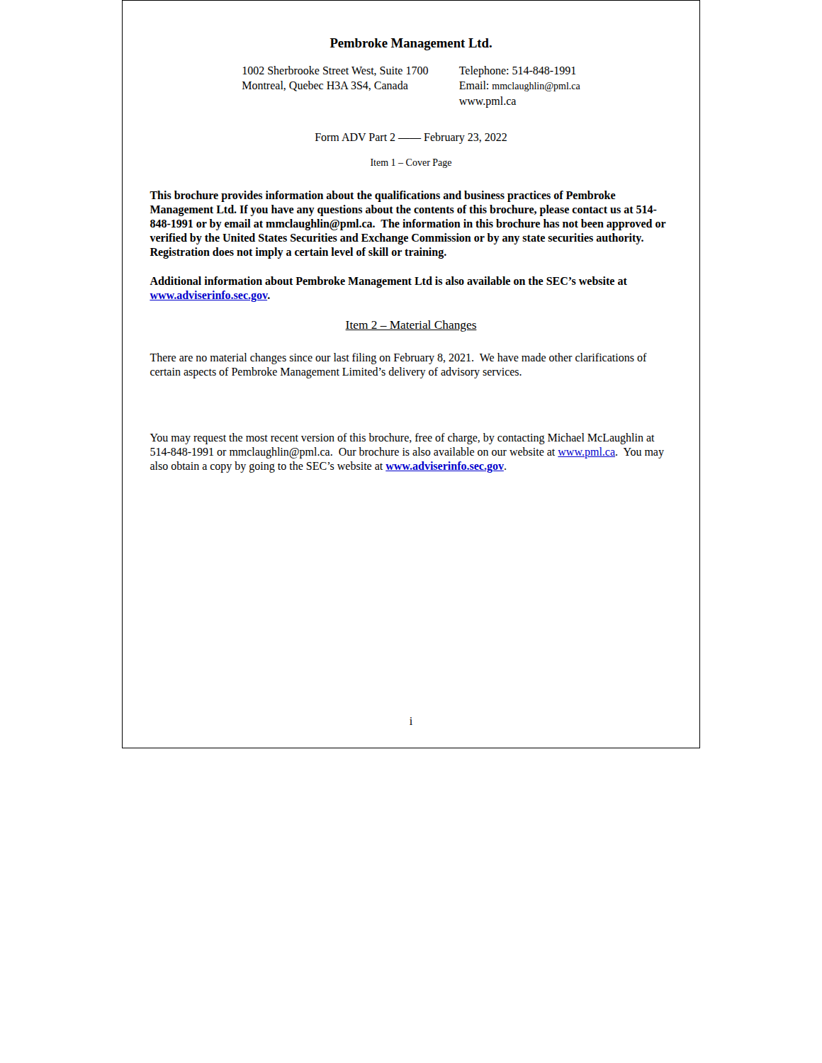Pembroke Management Ltd.
| 1002 Sherbrooke Street West, Suite 1700 | Telephone: 514-848-1991 |
| Montreal, Quebec H3A 3S4, Canada | Email: mmclaughlin@pml.ca |
| | www.pml.ca |
Form ADV Part 2 —— February 23, 2022
Item 1 – Cover Page
This brochure provides information about the qualifications and business practices of Pembroke Management Ltd. If you have any questions about the contents of this brochure, please contact us at 514-848-1991 or by email at mmclaughlin@pml.ca. The information in this brochure has not been approved or verified by the United States Securities and Exchange Commission or by any state securities authority. Registration does not imply a certain level of skill or training.
Additional information about Pembroke Management Ltd is also available on the SEC’s website at www.adviserinfo.sec.gov.
Item 2 – Material Changes
There are no material changes since our last filing on February 8, 2021. We have made other clarifications of certain aspects of Pembroke Management Limited’s delivery of advisory services.
You may request the most recent version of this brochure, free of charge, by contacting Michael McLaughlin at 514-848-1991 or mmclaughlin@pml.ca. Our brochure is also available on our website at www.pml.ca. You may also obtain a copy by going to the SEC’s website at www.adviserinfo.sec.gov.
i